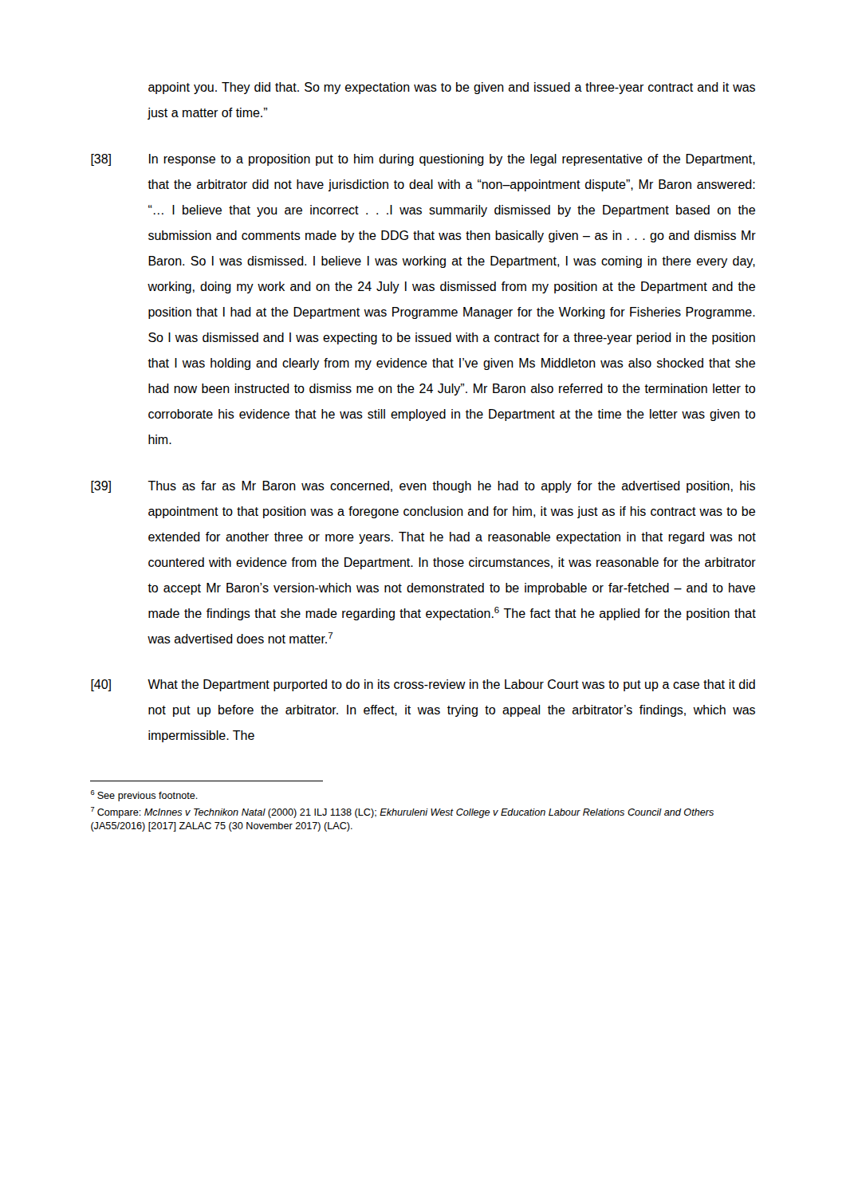appoint you. They did that. So my expectation was to be given and issued a three-year contract and it was just a matter of time.”
[38]
In response to a proposition put to him during questioning by the legal representative of the Department, that the arbitrator did not have jurisdiction to deal with a “non–appointment dispute”, Mr Baron answered: “… I believe that you are incorrect . . .I was summarily dismissed by the Department based on the submission and comments made by the DDG that was then basically given – as in . . . go and dismiss Mr Baron. So I was dismissed. I believe I was working at the Department, I was coming in there every day, working, doing my work and on the 24 July I was dismissed from my position at the Department and the position that I had at the Department was Programme Manager for the Working for Fisheries Programme. So I was dismissed and I was expecting to be issued with a contract for a three-year period in the position that I was holding and clearly from my evidence that I’ve given Ms Middleton was also shocked that she had now been instructed to dismiss me on the 24 July”. Mr Baron also referred to the termination letter to corroborate his evidence that he was still employed in the Department at the time the letter was given to him.
[39]
Thus as far as Mr Baron was concerned, even though he had to apply for the advertised position, his appointment to that position was a foregone conclusion and for him, it was just as if his contract was to be extended for another three or more years. That he had a reasonable expectation in that regard was not countered with evidence from the Department. In those circumstances, it was reasonable for the arbitrator to accept Mr Baron’s version-which was not demonstrated to be improbable or far-fetched – and to have made the findings that she made regarding that expectation.6 The fact that he applied for the position that was advertised does not matter.7
[40]
What the Department purported to do in its cross-review in the Labour Court was to put up a case that it did not put up before the arbitrator. In effect, it was trying to appeal the arbitrator’s findings, which was impermissible. The
6See previous footnote.
7Compare: McInnes v Technikon Natal (2000) 21 ILJ 1138 (LC); Ekhuruleni West College v Education Labour Relations Council and Others (JA55/2016) [2017] ZALAC 75 (30 November 2017) (LAC).